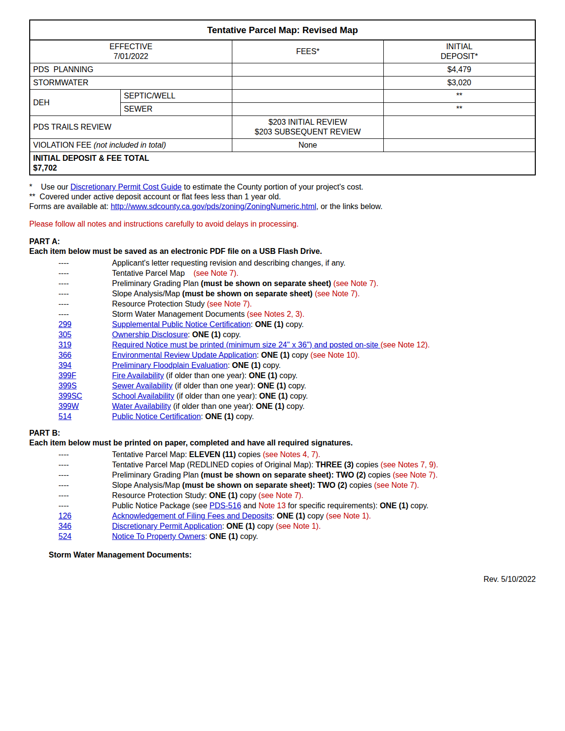| Tentative Parcel Map: Revised Map |
| EFFECTIVE 7/01/2022 | FEES* | INITIAL DEPOSIT* |
| PDS PLANNING | | $4,479 |
| STORMWATER | | $3,020 |
| DEH | SEPTIC/WELL | | ** |
| SEWER | | ** |
| PDS TRAILS REVIEW | $203 INITIAL REVIEW $203 SUBSEQUENT REVIEW | |
| VIOLATION FEE (not included in total) | None | |
| INITIAL DEPOSIT & FEE TOTAL $7,702 |
* Use our Discretionary Permit Cost Guide to estimate the County portion of your project's cost.
** Covered under active deposit account or flat fees less than 1 year old.
Forms are available at: http://www.sdcounty.ca.gov/pds/zoning/ZoningNumeric.html, or the links below.
Please follow all notes and instructions carefully to avoid delays in processing.
PART A:
Each item below must be saved as an electronic PDF file on a USB Flash Drive.
----
Applicant's letter requesting revision and describing changes, if any.
----
Tentative Parcel Map (see Note 7).
----
Preliminary Grading Plan (must be shown on separate sheet) (see Note 7).
----
Slope Analysis/Map (must be shown on separate sheet) (see Note 7).
----
Resource Protection Study (see Note 7).
----
Storm Water Management Documents (see Notes 2, 3).
299
Supplemental Public Notice Certification: ONE (1) copy.
305
Ownership Disclosure: ONE (1) copy.
319
Required Notice must be printed (minimum size 24" x 36") and posted on-site (see Note 12).
366
Environmental Review Update Application: ONE (1) copy (see Note 10).
394
Preliminary Floodplain Evaluation: ONE (1) copy.
399F
Fire Availability (if older than one year): ONE (1) copy.
399S
Sewer Availability (if older than one year): ONE (1) copy.
399SC
School Availability (if older than one year): ONE (1) copy.
399W
Water Availability (if older than one year): ONE (1) copy.
514
Public Notice Certification: ONE (1) copy.
PART B:
Each item below must be printed on paper, completed and have all required signatures.
----
Tentative Parcel Map: ELEVEN (11) copies (see Notes 4, 7).
----
Tentative Parcel Map (REDLINED copies of Original Map): THREE (3) copies (see Notes 7, 9).
----
Preliminary Grading Plan (must be shown on separate sheet): TWO (2) copies (see Note 7).
----
Slope Analysis/Map (must be shown on separate sheet): TWO (2) copies (see Note 7).
----
Resource Protection Study: ONE (1) copy (see Note 7).
----
Public Notice Package (see PDS-516 and Note 13 for specific requirements): ONE (1) copy.
126
Acknowledgement of Filing Fees and Deposits: ONE (1) copy (see Note 1).
346
Discretionary Permit Application: ONE (1) copy (see Note 1).
524
Notice To Property Owners: ONE (1) copy.
Storm Water Management Documents:
Rev. 5/10/2022